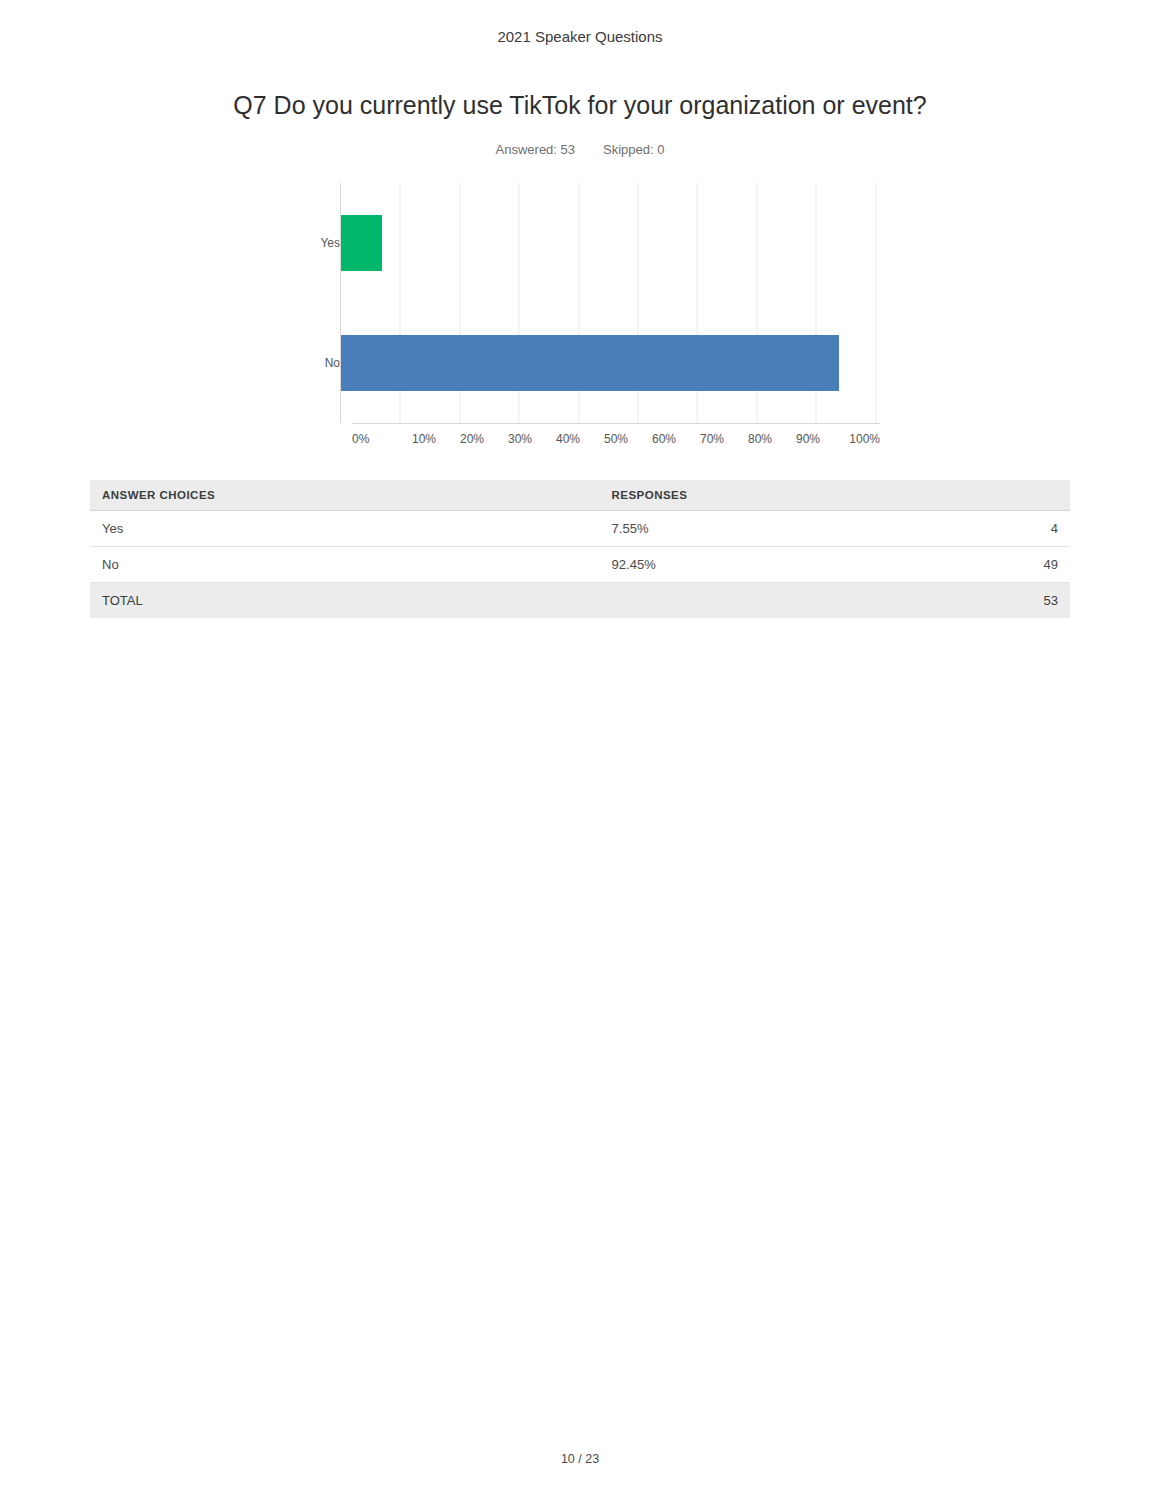2021 Speaker Questions
Q7 Do you currently use TikTok for your organization or event?
Answered: 53 Skipped: 0
| Yes | |
| No | |
0% 10% 20% 30% 40% 50% 60% 70% 80% 90% 100%
| ANSWER CHOICES | RESPONSES |
| --- | --- |
| Yes | 7.55% | 4 |
| No | 92.45% | 49 |
| TOTAL | | 53 |
10 / 23